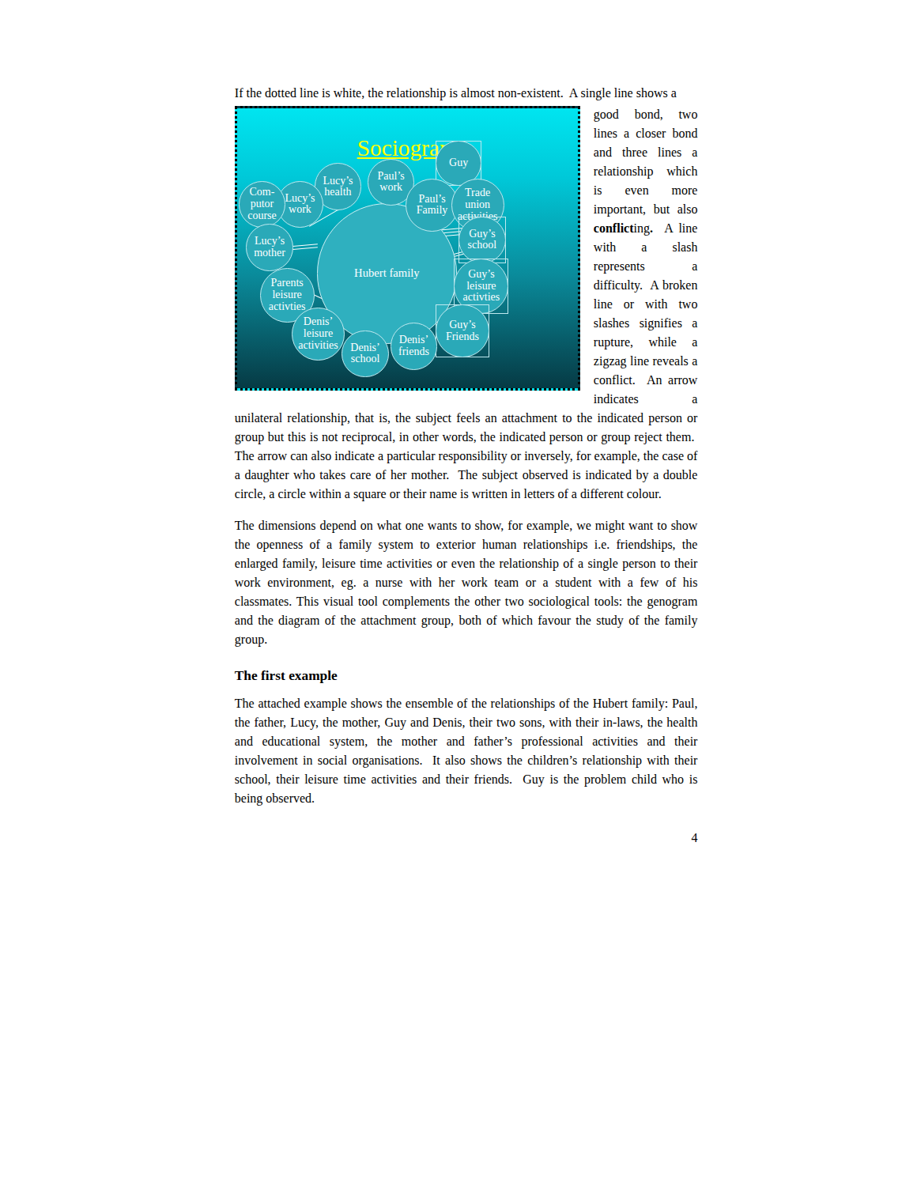If the dotted line is white, the relationship is almost non-existent. A single line shows a
Sociogram
∿∿
Hubert family
Lucy’s health
Paul’s work
Guy
Lucy’s work
Com-
putor
course
Paul’s Family
Trade union activities
Lucy’s mother
Guy’s school
Parents leisure activties
Guy’s leisure activties
Denis’ leisure activities
Guy’s Friends
Denis’ school
Denis’ friends
good bond, two lines a closer bond and three lines a relationship which is even more important, but also conflicting. A line with a slash represents a difficulty. A broken line or with two slashes signifies a rupture, while a zigzag line reveals a conflict. An arrow indicates a unilateral relationship, that is, the subject feels an attachment to the indicated person or group but this is not reciprocal, in other words, the indicated person or group reject them. The arrow can also indicate a particular responsibility or inversely, for example, the case of a daughter who takes care of her mother. The subject observed is indicated by a double circle, a circle within a square or their name is written in letters of a different colour.
The dimensions depend on what one wants to show, for example, we might want to show the openness of a family system to exterior human relationships i.e. friendships, the enlarged family, leisure time activities or even the relationship of a single person to their work environment, eg. a nurse with her work team or a student with a few of his classmates. This visual tool complements the other two sociological tools: the genogram and the diagram of the attachment group, both of which favour the study of the family group.
The first example
The attached example shows the ensemble of the relationships of the Hubert family: Paul, the father, Lucy, the mother, Guy and Denis, their two sons, with their in-laws, the health and educational system, the mother and father’s professional activities and their involvement in social organisations. It also shows the children’s relationship with their school, their leisure time activities and their friends. Guy is the problem child who is being observed.
4